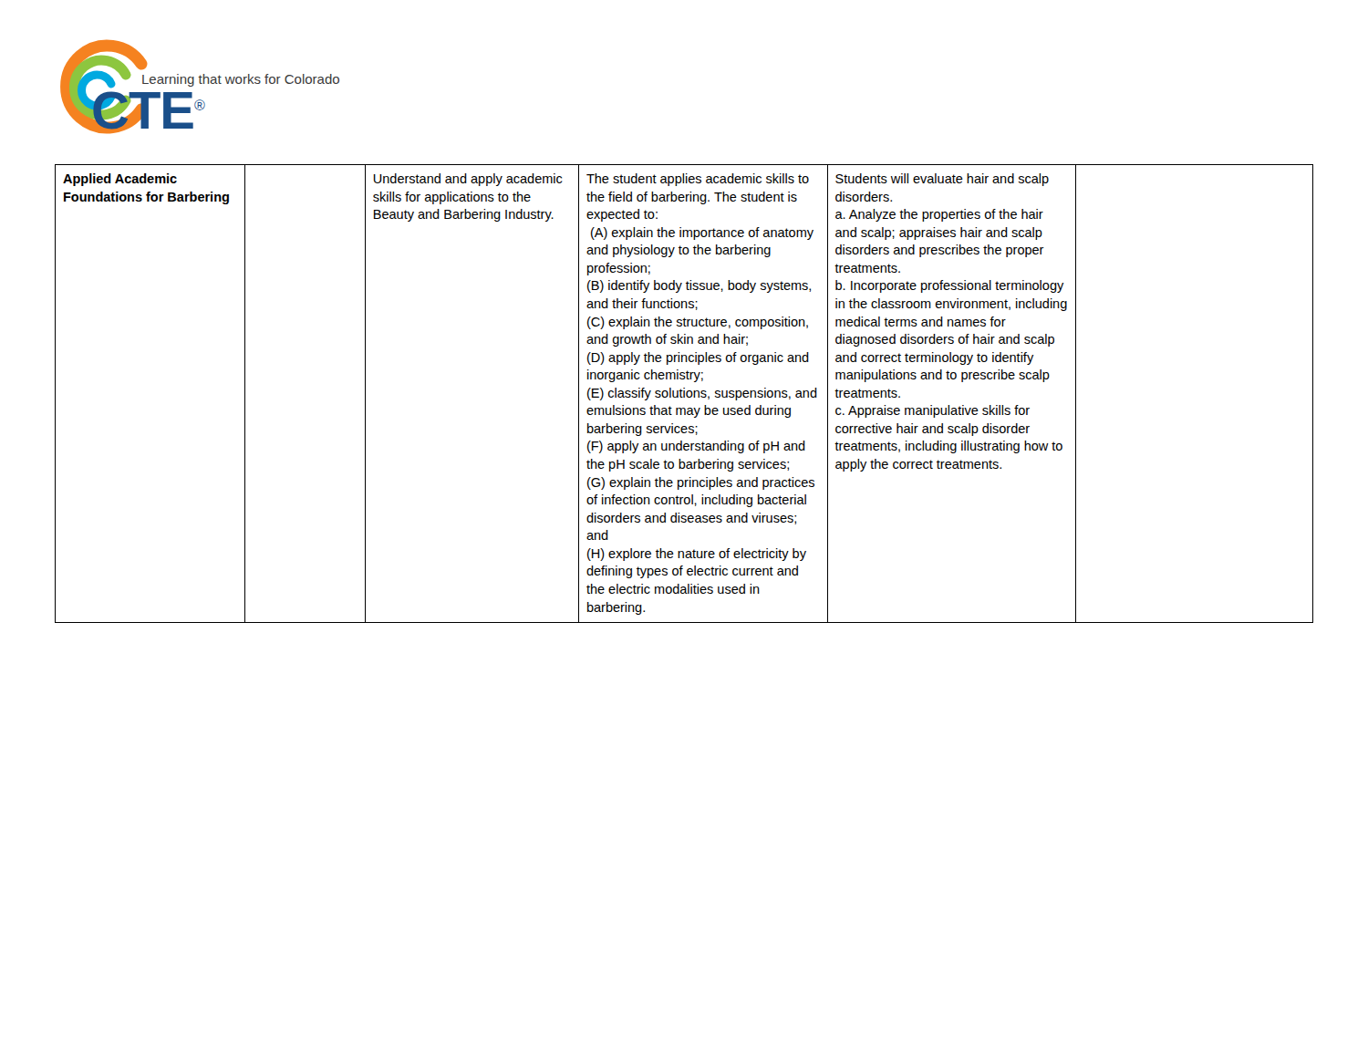Learning that works for Colorado
CTE®
| Applied Academic Foundations for Barbering | | Understand and apply academic skills for applications to the Beauty and Barbering Industry. | The student applies academic skills to the field of barbering. The student is expected to: (A) explain the importance of anatomy and physiology to the barbering profession; (B) identify body tissue, body systems, and their functions; (C) explain the structure, composition, and growth of skin and hair; (D) apply the principles of organic and inorganic chemistry; (E) classify solutions, suspensions, and emulsions that may be used during barbering services; (F) apply an understanding of pH and the pH scale to barbering services; (G) explain the principles and practices of infection control, including bacterial disorders and diseases and viruses; and (H) explore the nature of electricity by defining types of electric current and the electric modalities used in barbering. | Students will evaluate hair and scalp disorders. a. Analyze the properties of the hair and scalp; appraises hair and scalp disorders and prescribes the proper treatments. b. Incorporate professional terminology in the classroom environment, including medical terms and names for diagnosed disorders of hair and scalp and correct terminology to identify manipulations and to prescribe scalp treatments. c. Appraise manipulative skills for corrective hair and scalp disorder treatments, including illustrating how to apply the correct treatments. | |